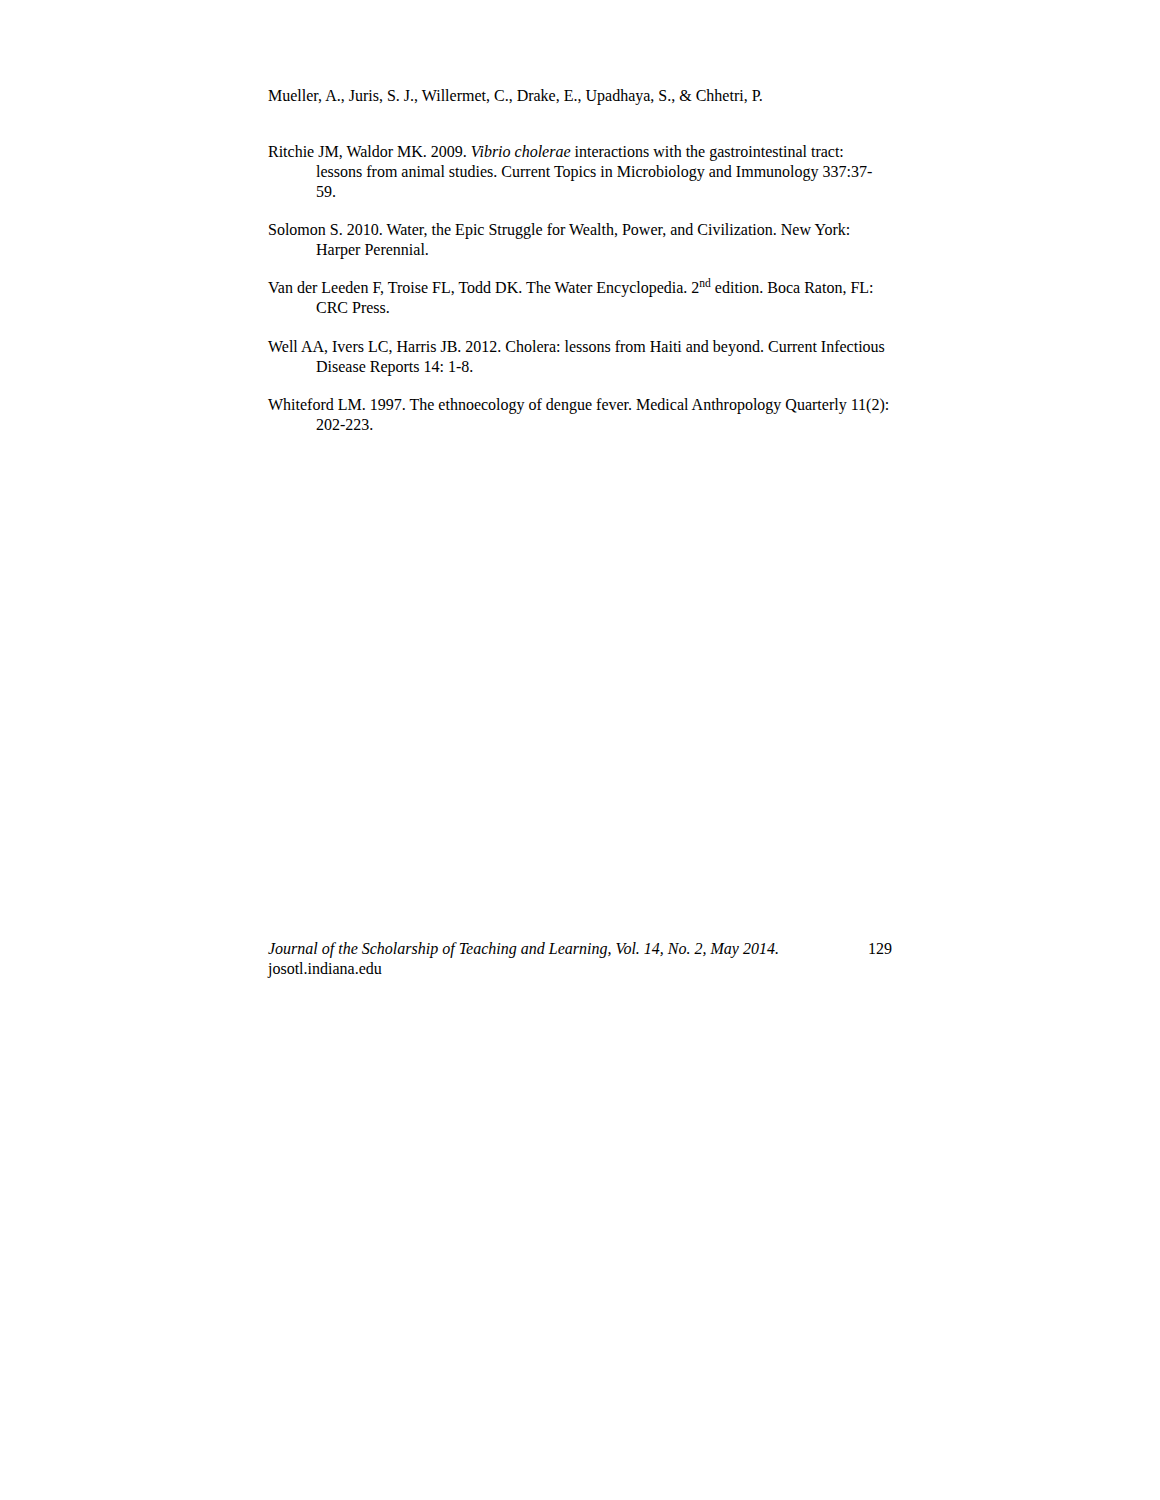Mueller, A., Juris, S. J., Willermet, C., Drake, E., Upadhaya, S., & Chhetri, P.
Ritchie JM, Waldor MK. 2009. Vibrio cholerae interactions with the gastrointestinal tract: lessons from animal studies. Current Topics in Microbiology and Immunology 337:37-59.
Solomon S. 2010. Water, the Epic Struggle for Wealth, Power, and Civilization. New York: Harper Perennial.
Van der Leeden F, Troise FL, Todd DK. The Water Encyclopedia. 2nd edition. Boca Raton, FL: CRC Press.
Well AA, Ivers LC, Harris JB. 2012. Cholera: lessons from Haiti and beyond. Current Infectious Disease Reports 14: 1-8.
Whiteford LM. 1997. The ethnoecology of dengue fever. Medical Anthropology Quarterly 11(2): 202-223.
Journal of the Scholarship of Teaching and Learning, Vol. 14, No. 2, May 2014. 129
josotl.indiana.edu